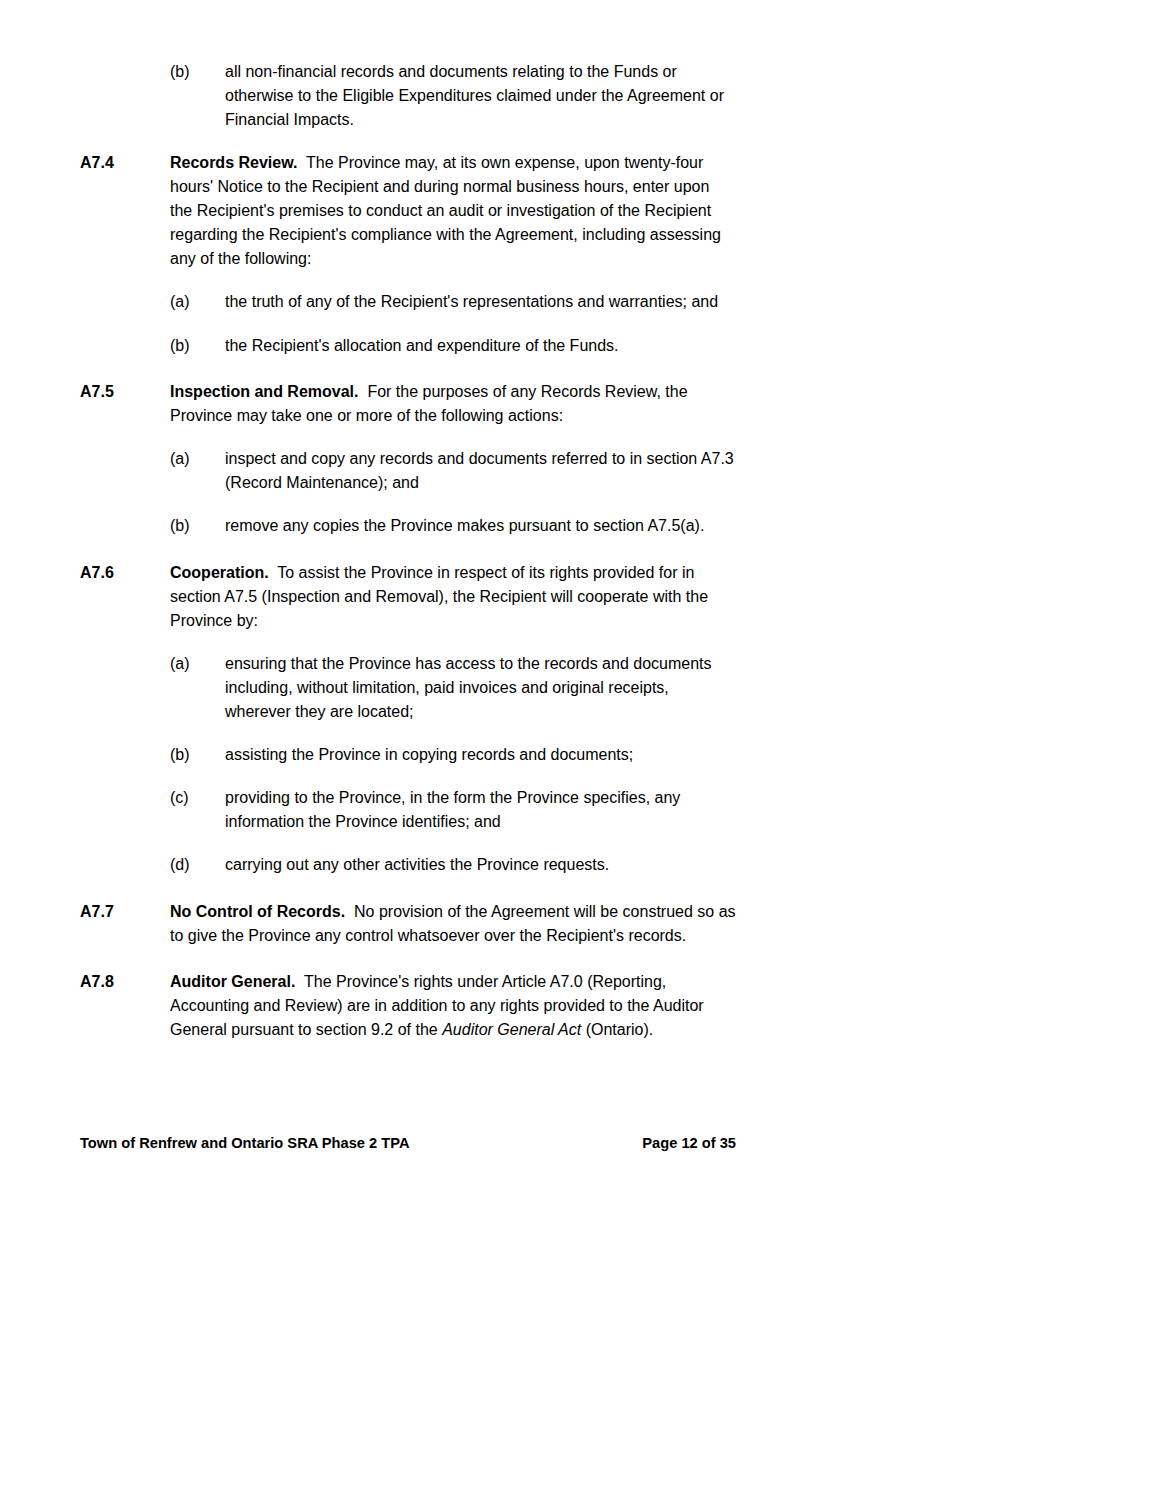(b)
all non-financial records and documents relating to the Funds or otherwise to the Eligible Expenditures claimed under the Agreement or Financial Impacts.
A7.4
Records Review. The Province may, at its own expense, upon twenty-four hours' Notice to the Recipient and during normal business hours, enter upon the Recipient's premises to conduct an audit or investigation of the Recipient regarding the Recipient's compliance with the Agreement, including assessing any of the following:
(a)
the truth of any of the Recipient's representations and warranties; and
(b)
the Recipient's allocation and expenditure of the Funds.
A7.5
Inspection and Removal. For the purposes of any Records Review, the Province may take one or more of the following actions:
(a)
inspect and copy any records and documents referred to in section A7.3 (Record Maintenance); and
(b)
remove any copies the Province makes pursuant to section A7.5(a).
A7.6
Cooperation. To assist the Province in respect of its rights provided for in section A7.5 (Inspection and Removal), the Recipient will cooperate with the Province by:
(a)
ensuring that the Province has access to the records and documents including, without limitation, paid invoices and original receipts, wherever they are located;
(b)
assisting the Province in copying records and documents;
(c)
providing to the Province, in the form the Province specifies, any information the Province identifies; and
(d)
carrying out any other activities the Province requests.
A7.7
No Control of Records. No provision of the Agreement will be construed so as to give the Province any control whatsoever over the Recipient's records.
A7.8
Auditor General. The Province's rights under Article A7.0 (Reporting, Accounting and Review) are in addition to any rights provided to the Auditor General pursuant to section 9.2 of the Auditor General Act (Ontario).
Town of Renfrew and Ontario SRA Phase 2 TPA Page 12 of 35